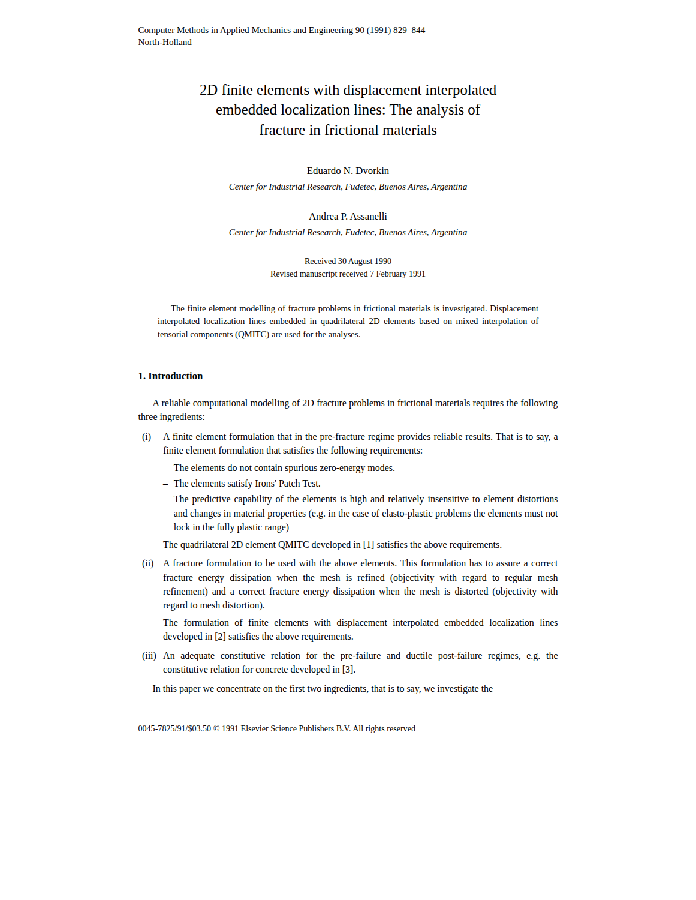Computer Methods in Applied Mechanics and Engineering 90 (1991) 829–844
North-Holland
2D finite elements with displacement interpolated
embedded localization lines: The analysis of
fracture in frictional materials
Eduardo N. Dvorkin
Center for Industrial Research, Fudetec, Buenos Aires, Argentina
Andrea P. Assanelli
Center for Industrial Research, Fudetec, Buenos Aires, Argentina
Received 30 August 1990
Revised manuscript received 7 February 1991
The finite element modelling of fracture problems in frictional materials is investigated. Displacement interpolated localization lines embedded in quadrilateral 2D elements based on mixed interpolation of tensorial components (QMITC) are used for the analyses.
1. Introduction
A reliable computational modelling of 2D fracture problems in frictional materials requires the following three ingredients:
(i) A finite element formulation that in the pre-fracture regime provides reliable results. That is to say, a finite element formulation that satisfies the following requirements:
The elements do not contain spurious zero-energy modes.
The elements satisfy Irons' Patch Test.
The predictive capability of the elements is high and relatively insensitive to element distortions and changes in material properties (e.g. in the case of elasto-plastic problems the elements must not lock in the fully plastic range)
The quadrilateral 2D element QMITC developed in [1] satisfies the above requirements.
(ii) A fracture formulation to be used with the above elements. This formulation has to assure a correct fracture energy dissipation when the mesh is refined (objectivity with regard to regular mesh refinement) and a correct fracture energy dissipation when the mesh is distorted (objectivity with regard to mesh distortion).
The formulation of finite elements with displacement interpolated embedded localization lines developed in [2] satisfies the above requirements.
(iii) An adequate constitutive relation for the pre-failure and ductile post-failure regimes, e.g. the constitutive relation for concrete developed in [3].
In this paper we concentrate on the first two ingredients, that is to say, we investigate the
0045-7825/91/$03.50 © 1991 Elsevier Science Publishers B.V. All rights reserved